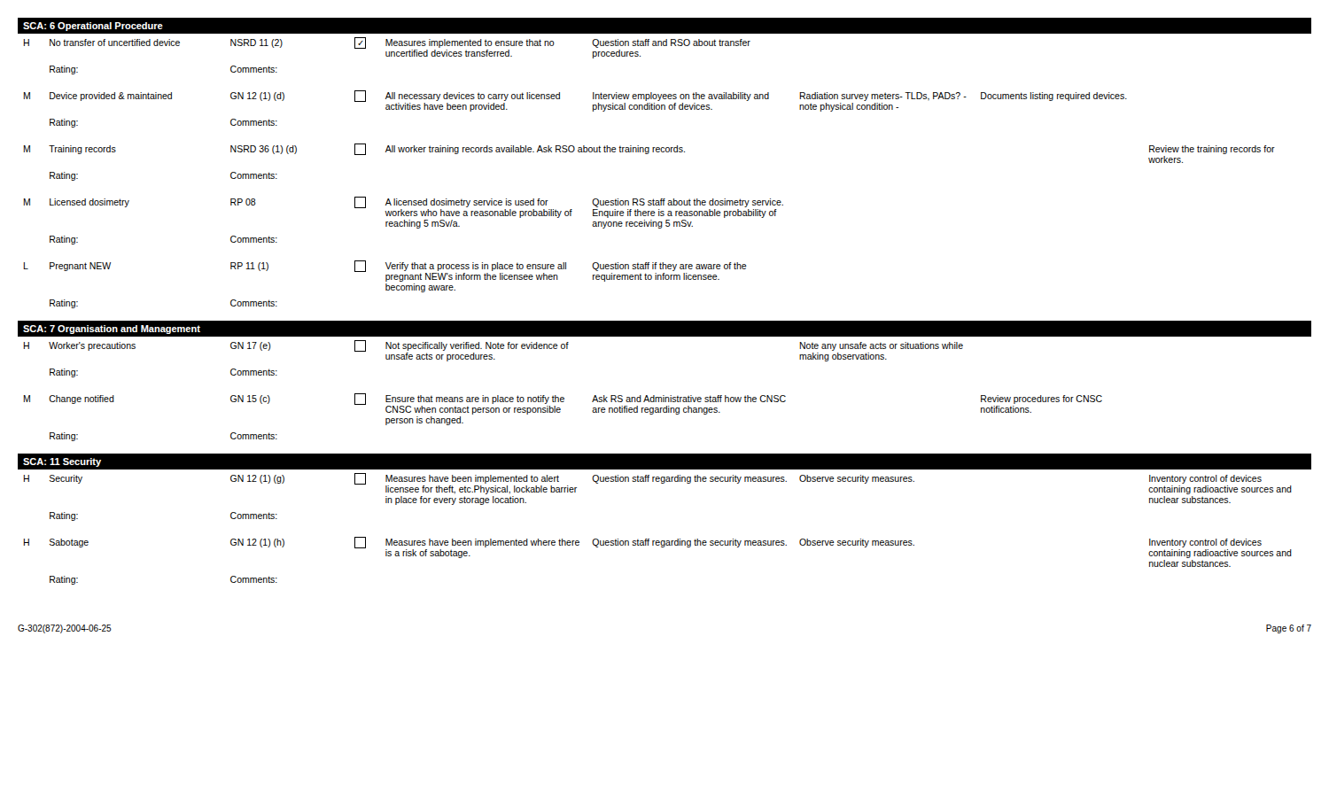| SCA: 6 Operational Procedure |
| H | No transfer of uncertified device | NSRD 11 (2) | ✓ | Measures implemented to ensure that no uncertified devices transferred. | Question staff and RSO about transfer procedures. | | | |
| | Rating: | Comments: | | | | | | |
| M | Device provided & maintained | GN 12 (1) (d) | | All necessary devices to carry out licensed activities have been provided. | Interview employees on the availability and physical condition of devices. | Radiation survey meters- TLDs, PADs? - note physical condition - | Documents listing required devices. | |
| | Rating: | Comments: | | | | | | |
| M | Training records | NSRD 36 (1) (d) | | All worker training records available. Ask RSO about the training records. | | | Review the training records for workers. |
| | Rating: | Comments: | | | | | | |
| M | Licensed dosimetry | RP 08 | | A licensed dosimetry service is used for workers who have a reasonable probability of reaching 5 mSv/a. | Question RS staff about the dosimetry service. Enquire if there is a reasonable probability of anyone receiving 5 mSv. | | | |
| | Rating: | Comments: | | | | | | |
| L | Pregnant NEW | RP 11 (1) | | Verify that a process is in place to ensure all pregnant NEW's inform the licensee when becoming aware. | Question staff if they are aware of the requirement to inform licensee. | | | |
| | Rating: | Comments: | | | | | | |
| SCA: 7 Organisation and Management |
| H | Worker's precautions | GN 17 (e) | | Not specifically verified. Note for evidence of unsafe acts or procedures. | | Note any unsafe acts or situations while making observations. | | |
| | Rating: | Comments: | | | | | | |
| M | Change notified | GN 15 (c) | | Ensure that means are in place to notify the CNSC when contact person or responsible person is changed. | Ask RS and Administrative staff how the CNSC are notified regarding changes. | | Review procedures for CNSC notifications. | |
| | Rating: | Comments: | | | | | | |
| SCA: 11 Security |
| H | Security | GN 12 (1) (g) | | Measures have been implemented to alert licensee for theft, etc.Physical, lockable barrier in place for every storage location. | Question staff regarding the security measures. | Observe security measures. | | Inventory control of devices containing radioactive sources and nuclear substances. |
| | Rating: | Comments: | | | | | | |
| H | Sabotage | GN 12 (1) (h) | | Measures have been implemented where there is a risk of sabotage. | Question staff regarding the security measures. | Observe security measures. | | Inventory control of devices containing radioactive sources and nuclear substances. |
| | Rating: | Comments: | | | | | | |
G-302(872)-2004-06-25 Page 6 of 7